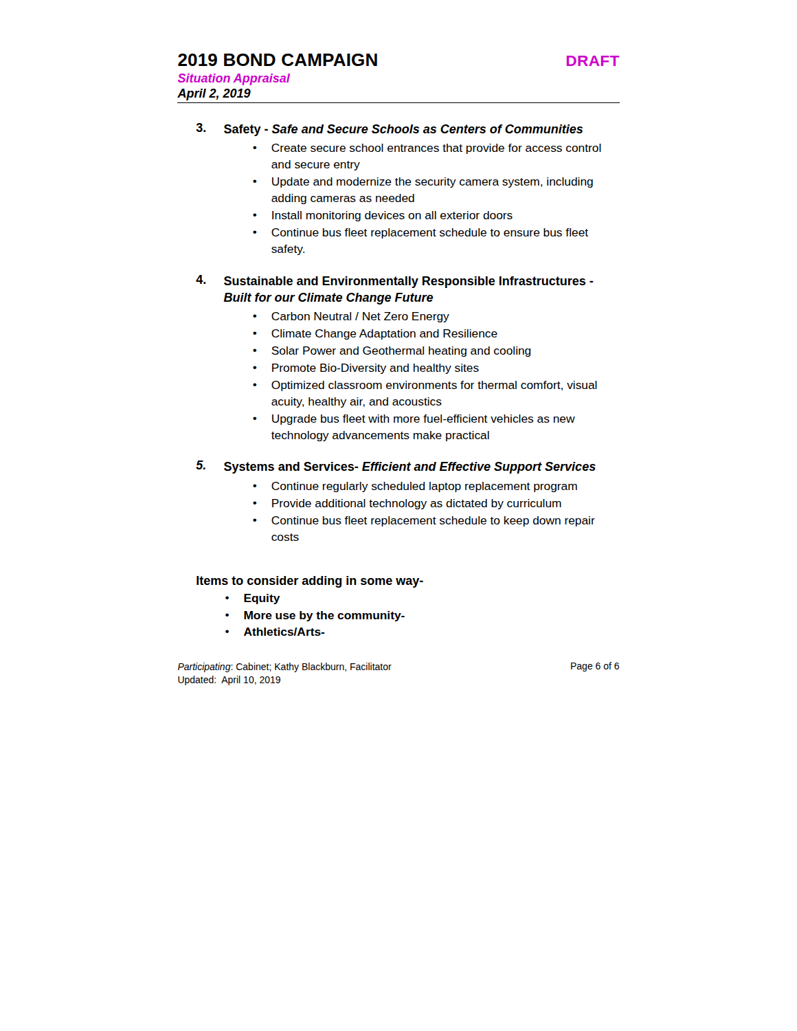2019 BOND CAMPAIGN
DRAFT
Situation Appraisal
April 2, 2019
3.
Safety - Safe and Secure Schools as Centers of Communities
Create secure school entrances that provide for access control and secure entry
Update and modernize the security camera system, including adding cameras as needed
Install monitoring devices on all exterior doors
Continue bus fleet replacement schedule to ensure bus fleet safety.
4.
Sustainable and Environmentally Responsible Infrastructures - Built for our Climate Change Future
Carbon Neutral / Net Zero Energy
Climate Change Adaptation and Resilience
Solar Power and Geothermal heating and cooling
Promote Bio-Diversity and healthy sites
Optimized classroom environments for thermal comfort, visual acuity, healthy air, and acoustics
Upgrade bus fleet with more fuel-efficient vehicles as new technology advancements make practical
5.
Systems and Services- Efficient and Effective Support Services
Continue regularly scheduled laptop replacement program
Provide additional technology as dictated by curriculum
Continue bus fleet replacement schedule to keep down repair costs
Items to consider adding in some way-
Equity
More use by the community-
Athletics/Arts-
Participating: Cabinet; Kathy Blackburn, Facilitator
Updated: April 10, 2019
Page 6 of 6